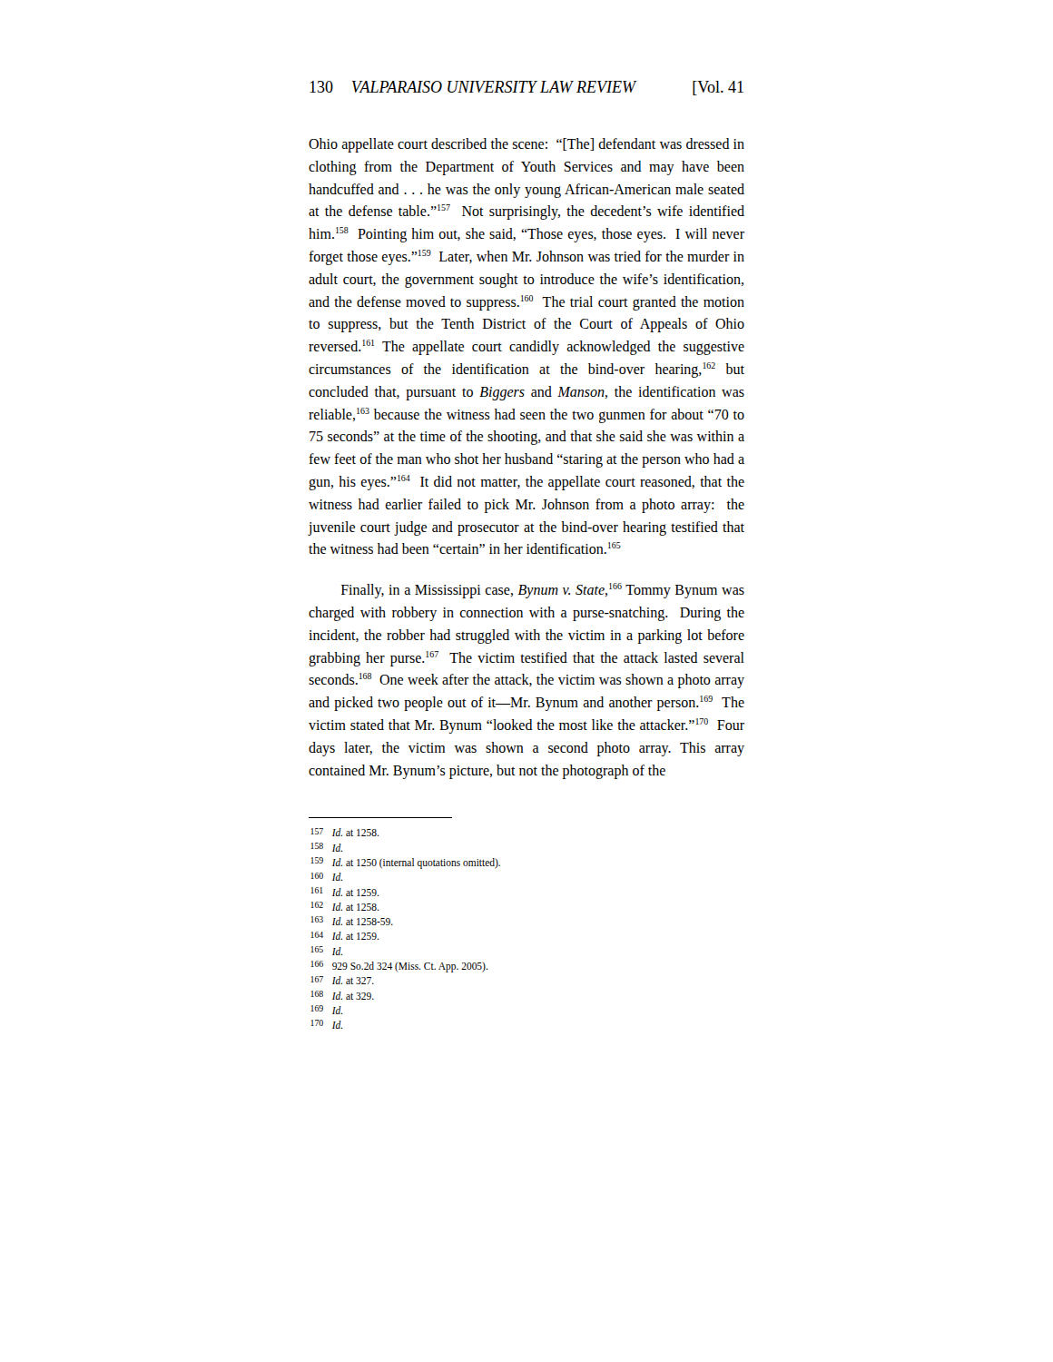130[Vol. 41 VALPARAISO UNIVERSITY LAW REVIEW
Ohio appellate court described the scene: “[The] defendant was dressed in clothing from the Department of Youth Services and may have been handcuffed and . . . he was the only young African-American male seated at the defense table.”157 Not surprisingly, the decedent’s wife identified him.158 Pointing him out, she said, “Those eyes, those eyes. I will never forget those eyes.”159 Later, when Mr. Johnson was tried for the murder in adult court, the government sought to introduce the wife’s identification, and the defense moved to suppress.160 The trial court granted the motion to suppress, but the Tenth District of the Court of Appeals of Ohio reversed.161 The appellate court candidly acknowledged the suggestive circumstances of the identification at the bind-over hearing,162 but concluded that, pursuant to Biggers and Manson, the identification was reliable,163 because the witness had seen the two gunmen for about “70 to 75 seconds” at the time of the shooting, and that she said she was within a few feet of the man who shot her husband “staring at the person who had a gun, his eyes.”164 It did not matter, the appellate court reasoned, that the witness had earlier failed to pick Mr. Johnson from a photo array: the juvenile court judge and prosecutor at the bind-over hearing testified that the witness had been “certain” in her identification.165
Finally, in a Mississippi case, Bynum v. State,166 Tommy Bynum was charged with robbery in connection with a purse-snatching. During the incident, the robber had struggled with the victim in a parking lot before grabbing her purse.167 The victim testified that the attack lasted several seconds.168 One week after the attack, the victim was shown a photo array and picked two people out of it—Mr. Bynum and another person.169 The victim stated that Mr. Bynum “looked the most like the attacker.”170 Four days later, the victim was shown a second photo array. This array contained Mr. Bynum’s picture, but not the photograph of the
157 Id. at 1258.
158 Id.
159 Id. at 1250 (internal quotations omitted).
160 Id.
161 Id. at 1259.
162 Id. at 1258.
163 Id. at 1258-59.
164 Id. at 1259.
165 Id.
166929 So.2d 324 (Miss. Ct. App. 2005).
167 Id. at 327.
168 Id. at 329.
169 Id.
170 Id.